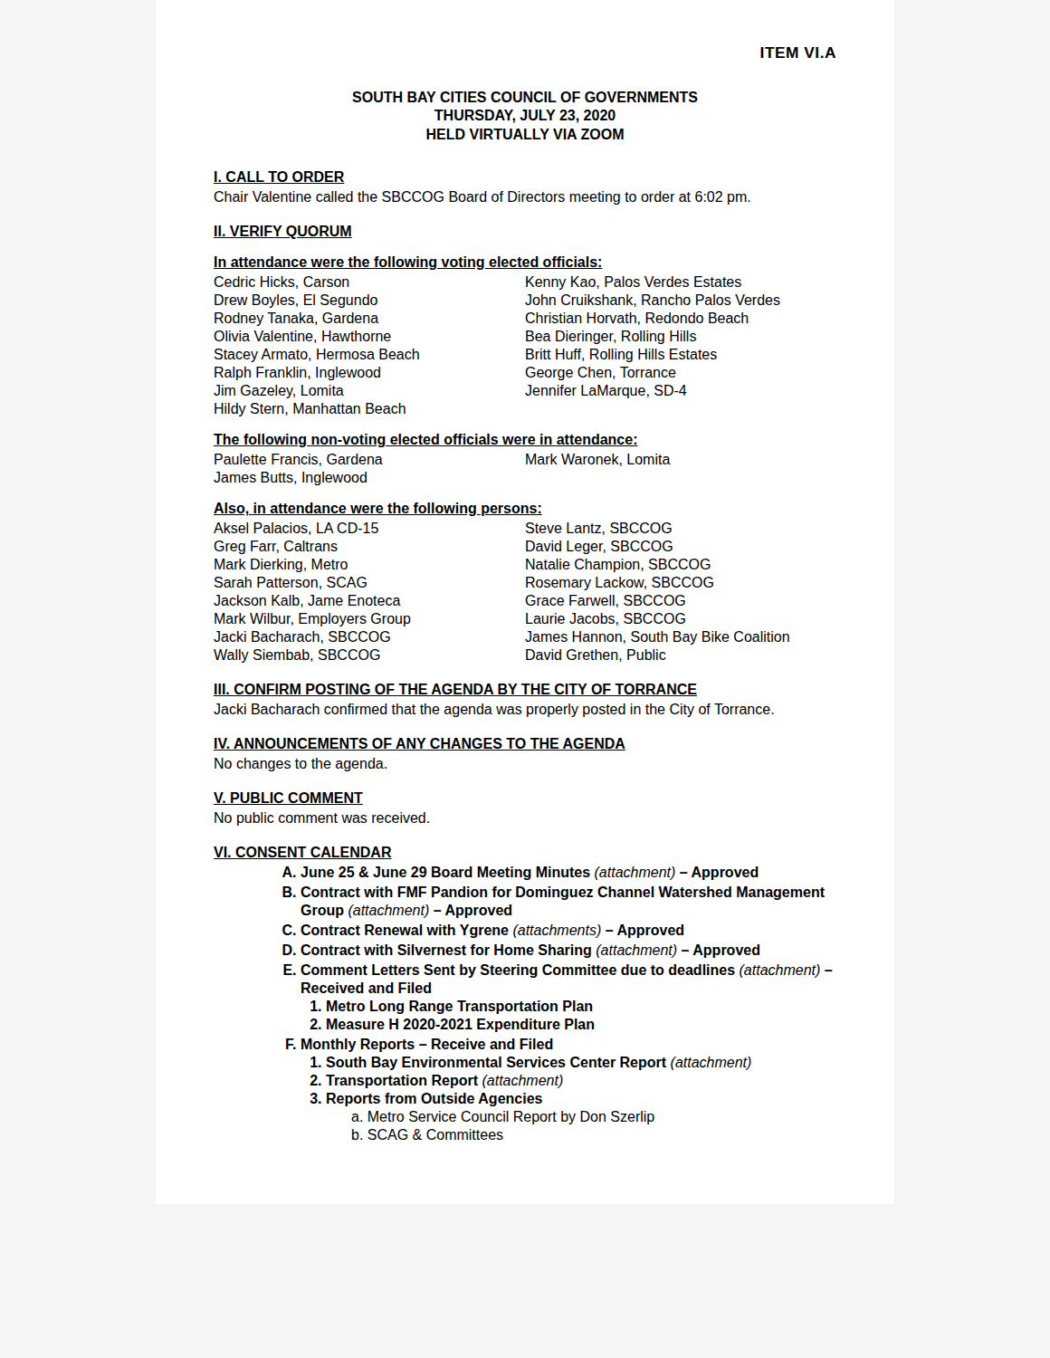ITEM VI.A
South Bay Cities Council of Governments
Thursday, July 23, 2020
Held Virtually via Zoom
I. Call to Order
Chair Valentine called the SBCCOG Board of Directors meeting to order at 6:02 pm.
II. Verify Quorum
In attendance were the following voting elected officials:
| Cedric Hicks, Carson | Kenny Kao, Palos Verdes Estates |
| Drew Boyles, El Segundo | John Cruikshank, Rancho Palos Verdes |
| Rodney Tanaka, Gardena | Christian Horvath, Redondo Beach |
| Olivia Valentine, Hawthorne | Bea Dieringer, Rolling Hills |
| Stacey Armato, Hermosa Beach | Britt Huff, Rolling Hills Estates |
| Ralph Franklin, Inglewood | George Chen, Torrance |
| Jim Gazeley, Lomita | Jennifer LaMarque, SD-4 |
| Hildy Stern, Manhattan Beach | |
The following non-voting elected officials were in attendance:
| Paulette Francis, Gardena | Mark Waronek, Lomita |
| James Butts, Inglewood | |
Also, in attendance were the following persons:
| Aksel Palacios, LA CD-15 | Steve Lantz, SBCCOG |
| Greg Farr, Caltrans | David Leger, SBCCOG |
| Mark Dierking, Metro | Natalie Champion, SBCCOG |
| Sarah Patterson, SCAG | Rosemary Lackow, SBCCOG |
| Jackson Kalb, Jame Enoteca | Grace Farwell, SBCCOG |
| Mark Wilbur, Employers Group | Laurie Jacobs, SBCCOG |
| Jacki Bacharach, SBCCOG | James Hannon, South Bay Bike Coalition |
| Wally Siembab, SBCCOG | David Grethen, Public |
III. Confirm Posting of the Agenda by the City of Torrance
Jacki Bacharach confirmed that the agenda was properly posted in the City of Torrance.
IV. Announcements of Any Changes to the Agenda
No changes to the agenda.
V. Public Comment
No public comment was received.
VI. Consent Calendar
June 25 & June 29 Board Meeting Minutes (attachment) – Approved
Contract with FMF Pandion for Dominguez Channel Watershed Management Group (attachment) – Approved
Contract Renewal with Ygrene (attachments) – Approved
Contract with Silvernest for Home Sharing (attachment) – Approved
Comment Letters Sent by Steering Committee due to deadlines (attachment) – Received and Filed
Metro Long Range Transportation Plan
Measure H 2020-2021 Expenditure Plan
Monthly Reports – Receive and Filed
South Bay Environmental Services Center Report (attachment)
Transportation Report (attachment)
Reports from Outside Agencies
a. Metro Service Council Report by Don Szerlip
b. SCAG & Committees